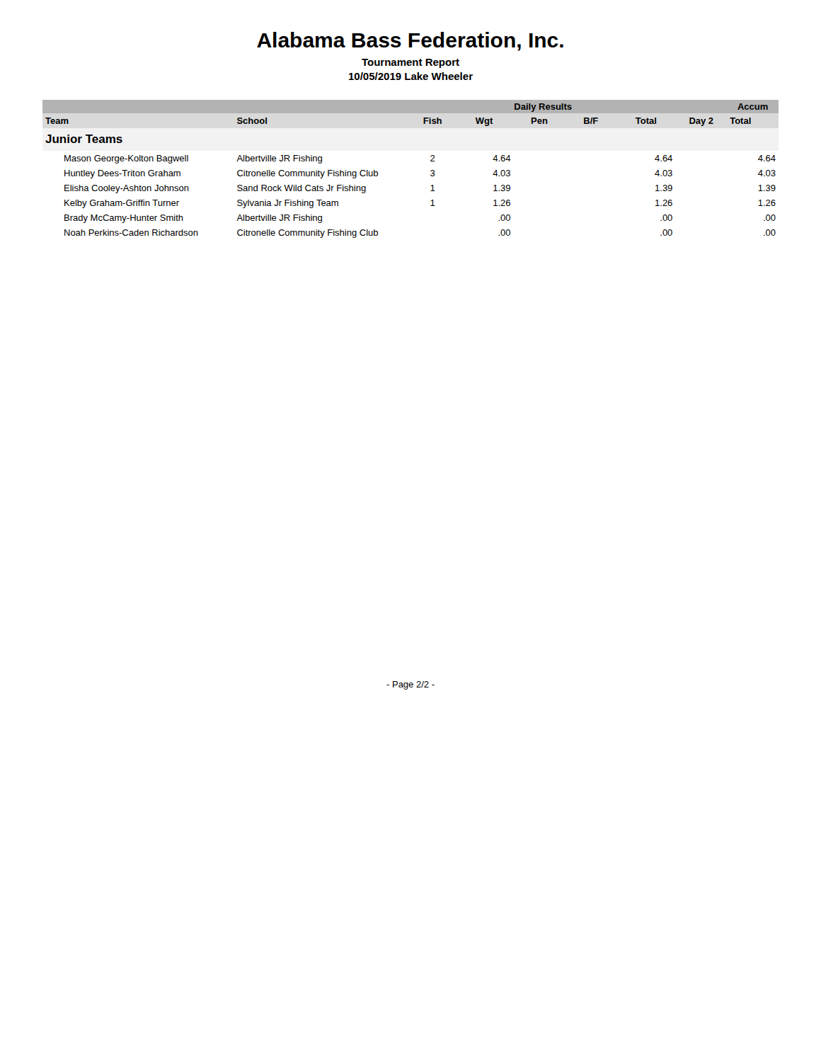Alabama Bass Federation, Inc.
Tournament Report
10/05/2019 Lake Wheeler
| | | Daily Results | | Accum |
| --- | --- | --- | --- | --- |
| Team | School | Fish | Wgt | Pen | B/F | Total | Day 2 | Total |
| Junior Teams |
| Mason George-Kolton Bagwell | Albertville JR Fishing | 2 | 4.64 | | | 4.64 | | 4.64 |
| Huntley Dees-Triton Graham | Citronelle Community Fishing Club | 3 | 4.03 | | | 4.03 | | 4.03 |
| Elisha Cooley-Ashton Johnson | Sand Rock Wild Cats Jr Fishing | 1 | 1.39 | | | 1.39 | | 1.39 |
| Kelby Graham-Griffin Turner | Sylvania Jr Fishing Team | 1 | 1.26 | | | 1.26 | | 1.26 |
| Brady McCamy-Hunter Smith | Albertville JR Fishing | | .00 | | | .00 | | .00 |
| Noah Perkins-Caden Richardson | Citronelle Community Fishing Club | | .00 | | | .00 | | .00 |
- Page 2/2 -